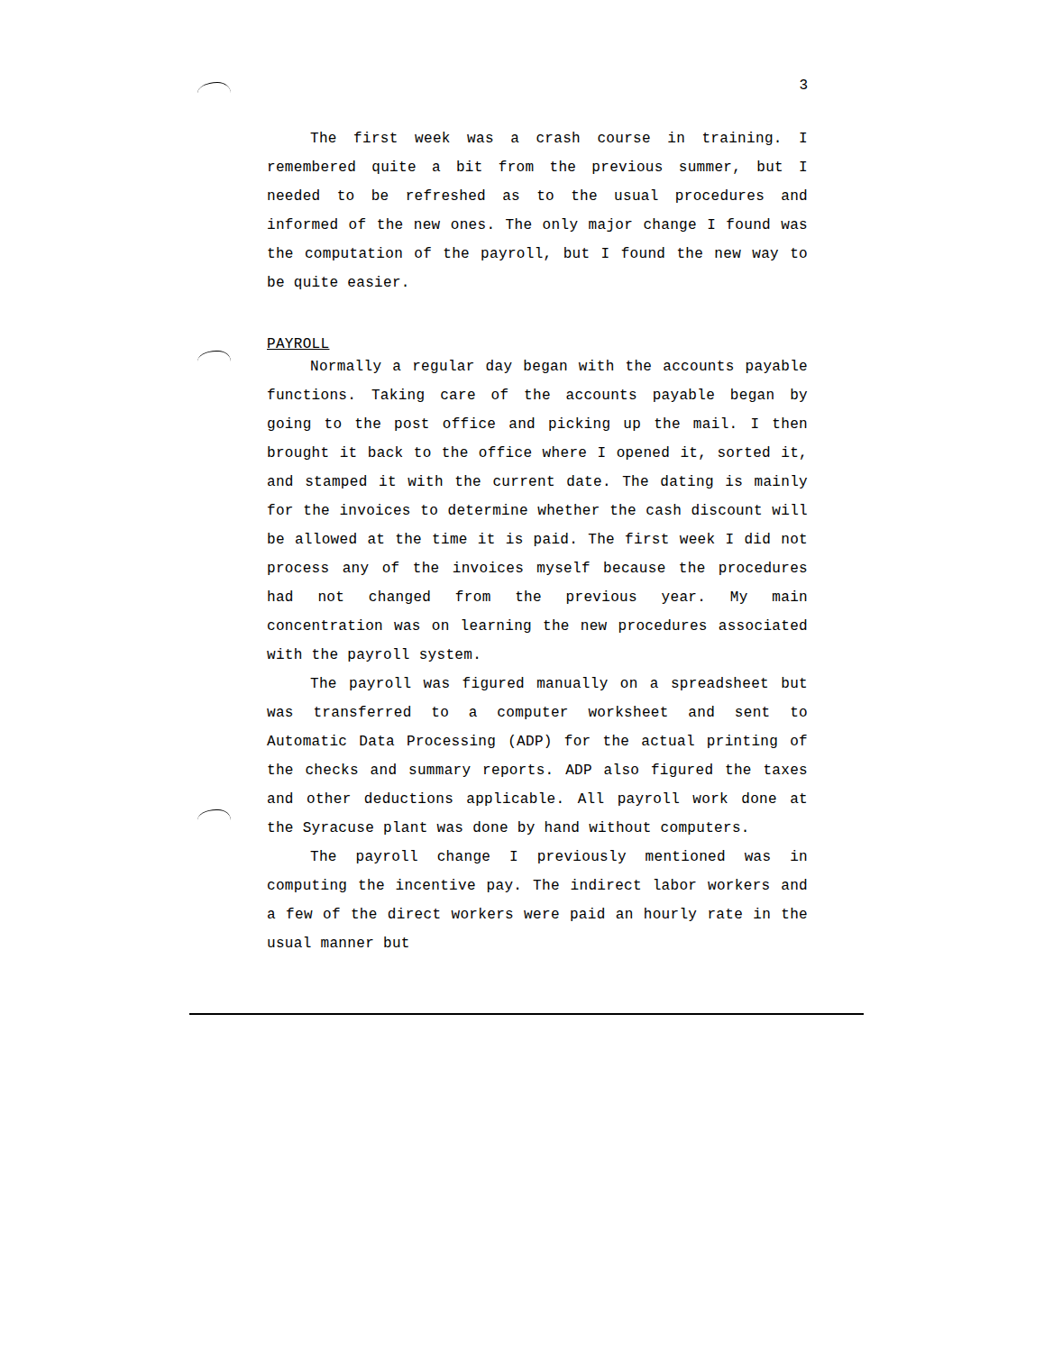3
The first week was a crash course in training. I remembered quite a bit from the previous summer, but I needed to be refreshed as to the usual procedures and informed of the new ones. The only major change I found was the computation of the payroll, but I found the new way to be quite easier.
PAYROLL
Normally a regular day began with the accounts payable functions. Taking care of the accounts payable began by going to the post office and picking up the mail. I then brought it back to the office where I opened it, sorted it, and stamped it with the current date. The dating is mainly for the invoices to determine whether the cash discount will be allowed at the time it is paid. The first week I did not process any of the invoices myself because the procedures had not changed from the previous year. My main concentration was on learning the new procedures associated with the payroll system.
The payroll was figured manually on a spreadsheet but was transferred to a computer worksheet and sent to Automatic Data Processing (ADP) for the actual printing of the checks and summary reports. ADP also figured the taxes and other deductions applicable. All payroll work done at the Syracuse plant was done by hand without computers.
The payroll change I previously mentioned was in computing the incentive pay. The indirect labor workers and a few of the direct workers were paid an hourly rate in the usual manner but